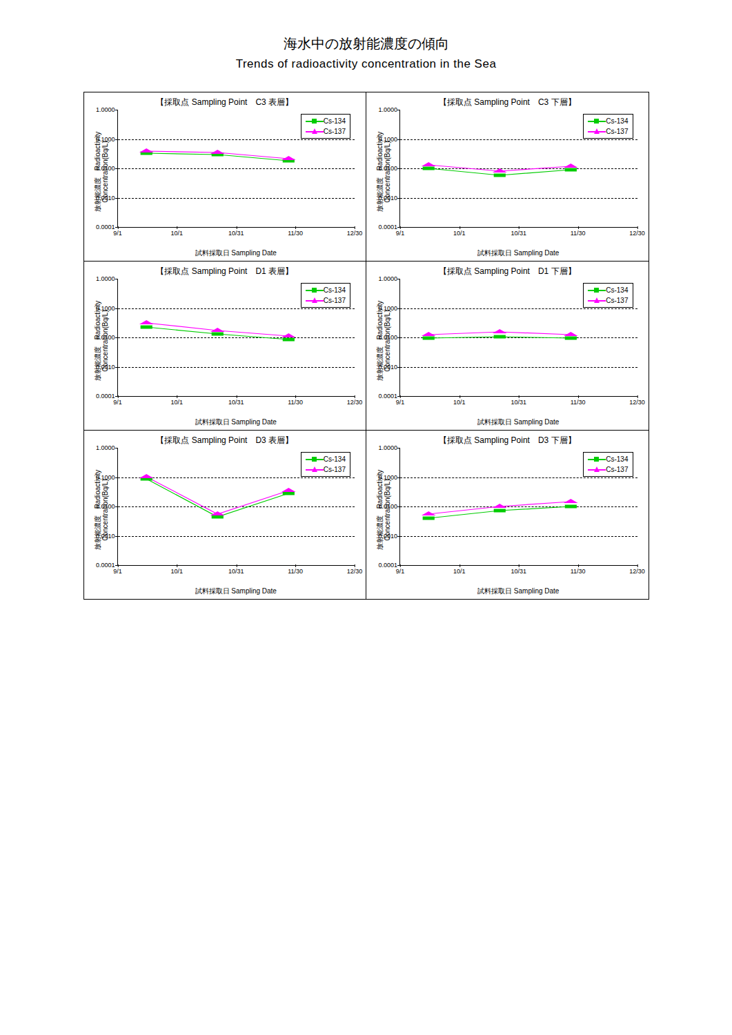海水中の放射能濃度の傾向
Trends of radioactivity concentration in the Sea
| 【採取点 Sampling Point C3 表層】 放射能濃度 Radioactivity Concentration(Bq/L) 1.0000 0.1000 0.0100 0.0010 0.0001 9/1 10/1 10/31 11/30 12/30 Cs-134 Cs-137 試料採取日 Sampling Date | 【採取点 Sampling Point C3 下層】 放射能濃度 Radioactivity Concentration(Bq/L) 1.0000 0.1000 0.0100 0.0010 0.0001 9/1 10/1 10/31 11/30 12/30 Cs-134 Cs-137 試料採取日 Sampling Date |
| 【採取点 Sampling Point D1 表層】 放射能濃度 Radioactivity Concentration(Bq/L) 1.0000 0.1000 0.0100 0.0010 0.0001 9/1 10/1 10/31 11/30 12/30 Cs-134 Cs-137 試料採取日 Sampling Date | 【採取点 Sampling Point D1 下層】 放射能濃度 Radioactivity Concentration(Bq/L) 1.0000 0.1000 0.0100 0.0010 0.0001 9/1 10/1 10/31 11/30 12/30 Cs-134 Cs-137 試料採取日 Sampling Date |
| 【採取点 Sampling Point D3 表層】 放射能濃度 Radioactivity Concentration(Bq/L) 1.0000 0.1000 0.0100 0.0010 0.0001 9/1 10/1 10/31 11/30 12/30 Cs-134 Cs-137 試料採取日 Sampling Date | 【採取点 Sampling Point D3 下層】 放射能濃度 Radioactivity Concentration(Bq/L) 1.0000 0.1000 0.0100 0.0010 0.0001 9/1 10/1 10/31 11/30 12/30 Cs-134 Cs-137 試料採取日 Sampling Date |